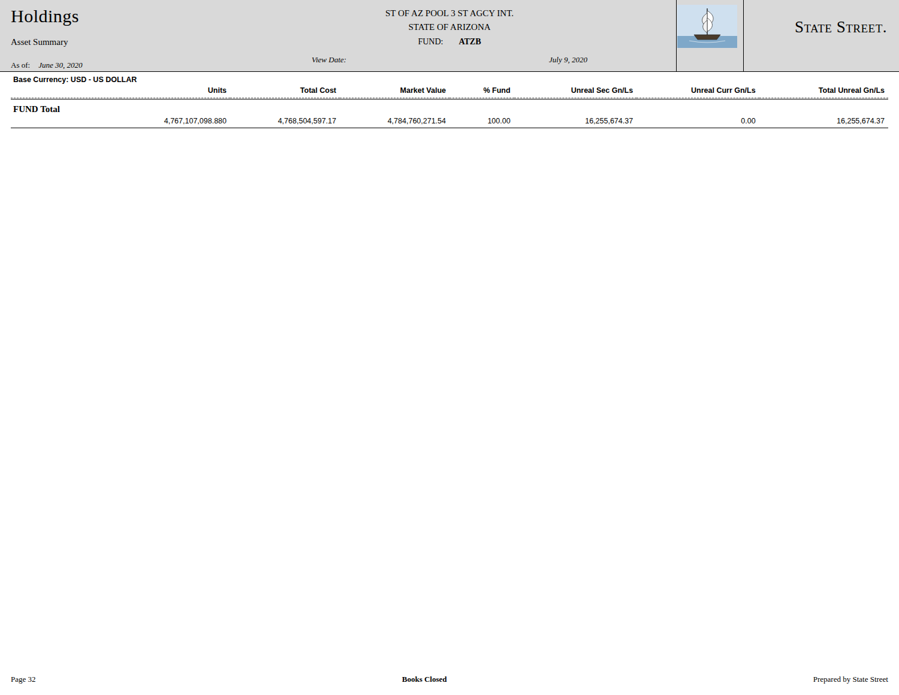Holdings
Asset Summary
As of: June 30, 2020
ST OF AZ POOL 3 ST AGCY INT.
STATE OF ARIZONA
FUND: ATZB
View Date: July 9, 2020
State Street.
Base Currency: USD - US DOLLAR
| | Units | Total Cost | Market Value | % Fund | Unreal Sec Gn/Ls | Unreal Curr Gn/Ls | Total Unreal Gn/Ls |
| --- | --- | --- | --- | --- | --- | --- | --- |
| FUND Total |
| | 4,767,107,098.880 | 4,768,504,597.17 | 4,784,760,271.54 | 100.00 | 16,255,674.37 | 0.00 | 16,255,674.37 |
Page 32
Books Closed
Prepared by State Street